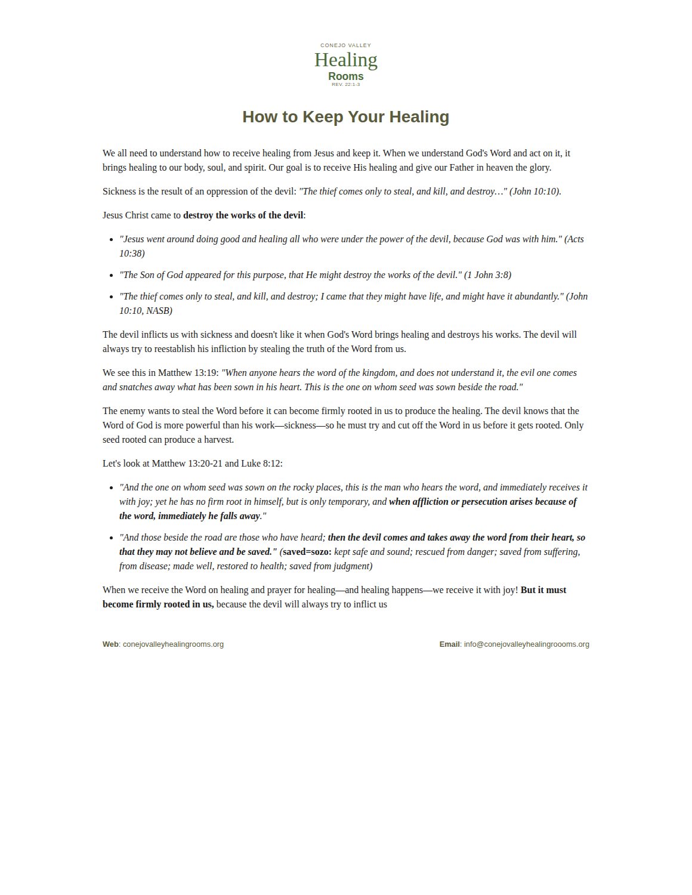Conejo Valley Healing Rooms REV. 22:1-3
How to Keep Your Healing
We all need to understand how to receive healing from Jesus and keep it. When we understand God's Word and act on it, it brings healing to our body, soul, and spirit. Our goal is to receive His healing and give our Father in heaven the glory.
Sickness is the result of an oppression of the devil: "The thief comes only to steal, and kill, and destroy…" (John 10:10).
Jesus Christ came to destroy the works of the devil:
"Jesus went around doing good and healing all who were under the power of the devil, because God was with him." (Acts 10:38)
"The Son of God appeared for this purpose, that He might destroy the works of the devil." (1 John 3:8)
"The thief comes only to steal, and kill, and destroy; I came that they might have life, and might have it abundantly." (John 10:10, NASB)
The devil inflicts us with sickness and doesn't like it when God's Word brings healing and destroys his works. The devil will always try to reestablish his infliction by stealing the truth of the Word from us.
We see this in Matthew 13:19: "When anyone hears the word of the kingdom, and does not understand it, the evil one comes and snatches away what has been sown in his heart. This is the one on whom seed was sown beside the road."
The enemy wants to steal the Word before it can become firmly rooted in us to produce the healing. The devil knows that the Word of God is more powerful than his work—sickness—so he must try and cut off the Word in us before it gets rooted. Only seed rooted can produce a harvest.
Let's look at Matthew 13:20-21 and Luke 8:12:
"And the one on whom seed was sown on the rocky places, this is the man who hears the word, and immediately receives it with joy; yet he has no firm root in himself, but is only temporary, and when affliction or persecution arises because of the word, immediately he falls away."
"And those beside the road are those who have heard; then the devil comes and takes away the word from their heart, so that they may not believe and be saved." (saved=sozo: kept safe and sound; rescued from danger; saved from suffering, from disease; made well, restored to health; saved from judgment)
When we receive the Word on healing and prayer for healing—and healing happens—we receive it with joy! But it must become firmly rooted in us, because the devil will always try to inflict us
Web: conejovalleyhealingrooms.org Email: info@conejovalleyhealingroooms.org